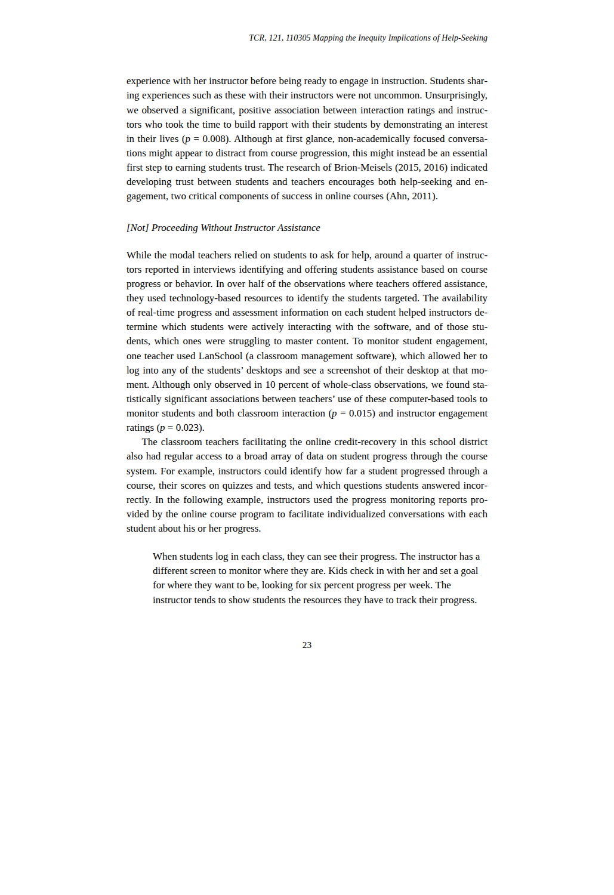TCR, 121, 110305 Mapping the Inequity Implications of Help-Seeking
experience with her instructor before being ready to engage in instruction. Students sharing experiences such as these with their instructors were not uncommon. Unsurprisingly, we observed a significant, positive association between interaction ratings and instructors who took the time to build rapport with their students by demonstrating an interest in their lives (p = 0.008). Although at first glance, non-academically focused conversations might appear to distract from course progression, this might instead be an essential first step to earning students trust. The research of Brion-Meisels (2015, 2016) indicated developing trust between students and teachers encourages both help-seeking and engagement, two critical components of success in online courses (Ahn, 2011).
[Not] Proceeding Without Instructor Assistance
While the modal teachers relied on students to ask for help, around a quarter of instructors reported in interviews identifying and offering students assistance based on course progress or behavior. In over half of the observations where teachers offered assistance, they used technology-based resources to identify the students targeted. The availability of real-time progress and assessment information on each student helped instructors determine which students were actively interacting with the software, and of those students, which ones were struggling to master content. To monitor student engagement, one teacher used LanSchool (a classroom management software), which allowed her to log into any of the students’ desktops and see a screenshot of their desktop at that moment. Although only observed in 10 percent of whole-class observations, we found statistically significant associations between teachers’ use of these computer-based tools to monitor students and both classroom interaction (p = 0.015) and instructor engagement ratings (p = 0.023).
The classroom teachers facilitating the online credit-recovery in this school district also had regular access to a broad array of data on student progress through the course system. For example, instructors could identify how far a student progressed through a course, their scores on quizzes and tests, and which questions students answered incorrectly. In the following example, instructors used the progress monitoring reports provided by the online course program to facilitate individualized conversations with each student about his or her progress.
When students log in each class, they can see their progress. The instructor has a different screen to monitor where they are. Kids check in with her and set a goal for where they want to be, looking for six percent progress per week. The instructor tends to show students the resources they have to track their progress.
23